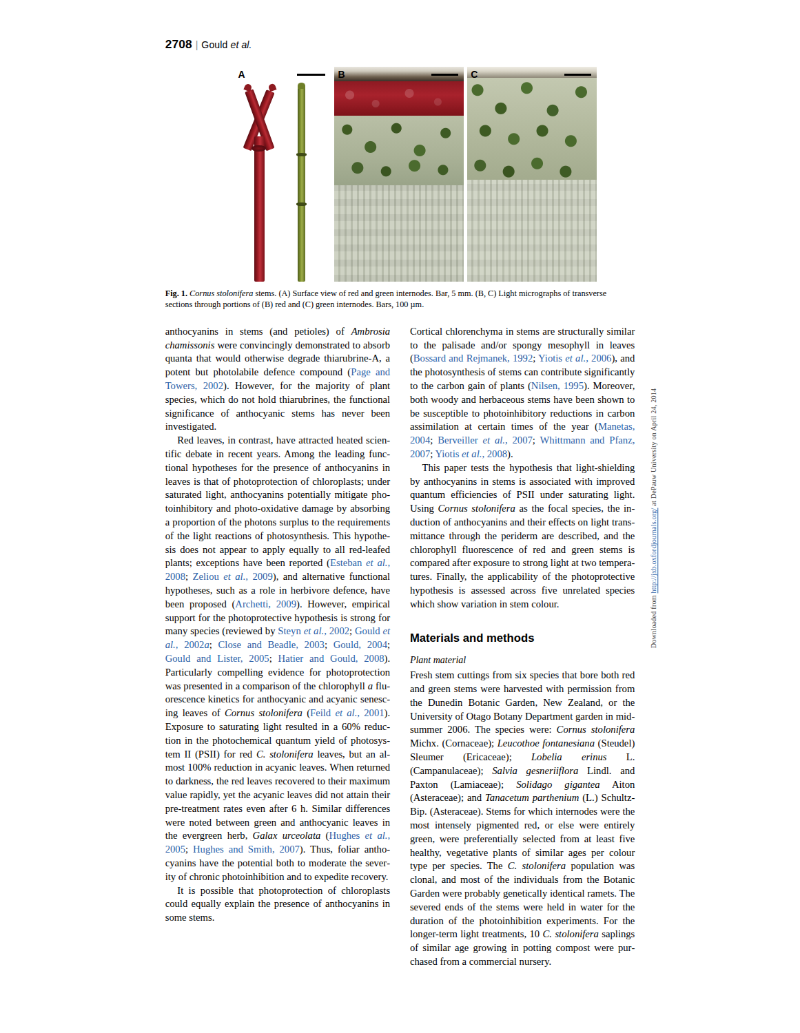2708|Gould et al.
A
B
C
Fig. 1. Cornus stolonifera stems. (A) Surface view of red and green internodes. Bar, 5 mm. (B, C) Light micrographs of transverse sections through portions of (B) red and (C) green internodes. Bars, 100 µm.
anthocyanins in stems (and petioles) of Ambrosia chamissonis were convincingly demonstrated to absorb quanta that would otherwise degrade thiarubrine-A, a potent but photolabile defence compound (Page and Towers, 2002). However, for the majority of plant species, which do not hold thiarubrines, the functional significance of anthocyanic stems has never been investigated.
Red leaves, in contrast, have attracted heated scientific debate in recent years. Among the leading functional hypotheses for the presence of anthocyanins in leaves is that of photoprotection of chloroplasts; under saturated light, anthocyanins potentially mitigate photoinhibitory and photo-oxidative damage by absorbing a proportion of the photons surplus to the requirements of the light reactions of photosynthesis. This hypothesis does not appear to apply equally to all red-leafed plants; exceptions have been reported (Esteban et al., 2008; Zeliou et al., 2009), and alternative functional hypotheses, such as a role in herbivore defence, have been proposed (Archetti, 2009). However, empirical support for the photoprotective hypothesis is strong for many species (reviewed by Steyn et al., 2002; Gould et al., 2002a; Close and Beadle, 2003; Gould, 2004; Gould and Lister, 2005; Hatier and Gould, 2008). Particularly compelling evidence for photoprotection was presented in a comparison of the chlorophyll a fluorescence kinetics for anthocyanic and acyanic senescing leaves of Cornus stolonifera (Feild et al., 2001). Exposure to saturating light resulted in a 60% reduction in the photochemical quantum yield of photosystem II (PSII) for red C. stolonifera leaves, but an almost 100% reduction in acyanic leaves. When returned to darkness, the red leaves recovered to their maximum value rapidly, yet the acyanic leaves did not attain their pre-treatment rates even after 6 h. Similar differences were noted between green and anthocyanic leaves in the evergreen herb, Galax urceolata (Hughes et al., 2005; Hughes and Smith, 2007). Thus, foliar anthocyanins have the potential both to moderate the severity of chronic photoinhibition and to expedite recovery.
It is possible that photoprotection of chloroplasts could equally explain the presence of anthocyanins in some stems.
Cortical chlorenchyma in stems are structurally similar to the palisade and/or spongy mesophyll in leaves (Bossard and Rejmanek, 1992; Yiotis et al., 2006), and the photosynthesis of stems can contribute significantly to the carbon gain of plants (Nilsen, 1995). Moreover, both woody and herbaceous stems have been shown to be susceptible to photoinhibitory reductions in carbon assimilation at certain times of the year (Manetas, 2004; Berveiller et al., 2007; Whittmann and Pfanz, 2007; Yiotis et al., 2008).
This paper tests the hypothesis that light-shielding by anthocyanins in stems is associated with improved quantum efficiencies of PSII under saturating light. Using Cornus stolonifera as the focal species, the induction of anthocyanins and their effects on light transmittance through the periderm are described, and the chlorophyll fluorescence of red and green stems is compared after exposure to strong light at two temperatures. Finally, the applicability of the photoprotective hypothesis is assessed across five unrelated species which show variation in stem colour.
Materials and methods
Plant material
Fresh stem cuttings from six species that bore both red and green stems were harvested with permission from the Dunedin Botanic Garden, New Zealand, or the University of Otago Botany Department garden in mid-summer 2006. The species were: Cornus stolonifera Michx. (Cornaceae); Leucothoe fontanesiana (Steudel) Sleumer (Ericaceae); Lobelia erinus L. (Campanulaceae); Salvia gesneriiflora Lindl. and Paxton (Lamiaceae); Solidago gigantea Aiton (Asteraceae); and Tanacetum parthenium (L.) Schultz-Bip. (Asteraceae). Stems for which internodes were the most intensely pigmented red, or else were entirely green, were preferentially selected from at least five healthy, vegetative plants of similar ages per colour type per species. The C. stolonifera population was clonal, and most of the individuals from the Botanic Garden were probably genetically identical ramets. The severed ends of the stems were held in water for the duration of the photoinhibition experiments. For the longer-term light treatments, 10 C. stolonifera saplings of similar age growing in potting compost were purchased from a commercial nursery.
Downloaded from http://jxb.oxfordjournals.org/ at DePauw University on April 24, 2014